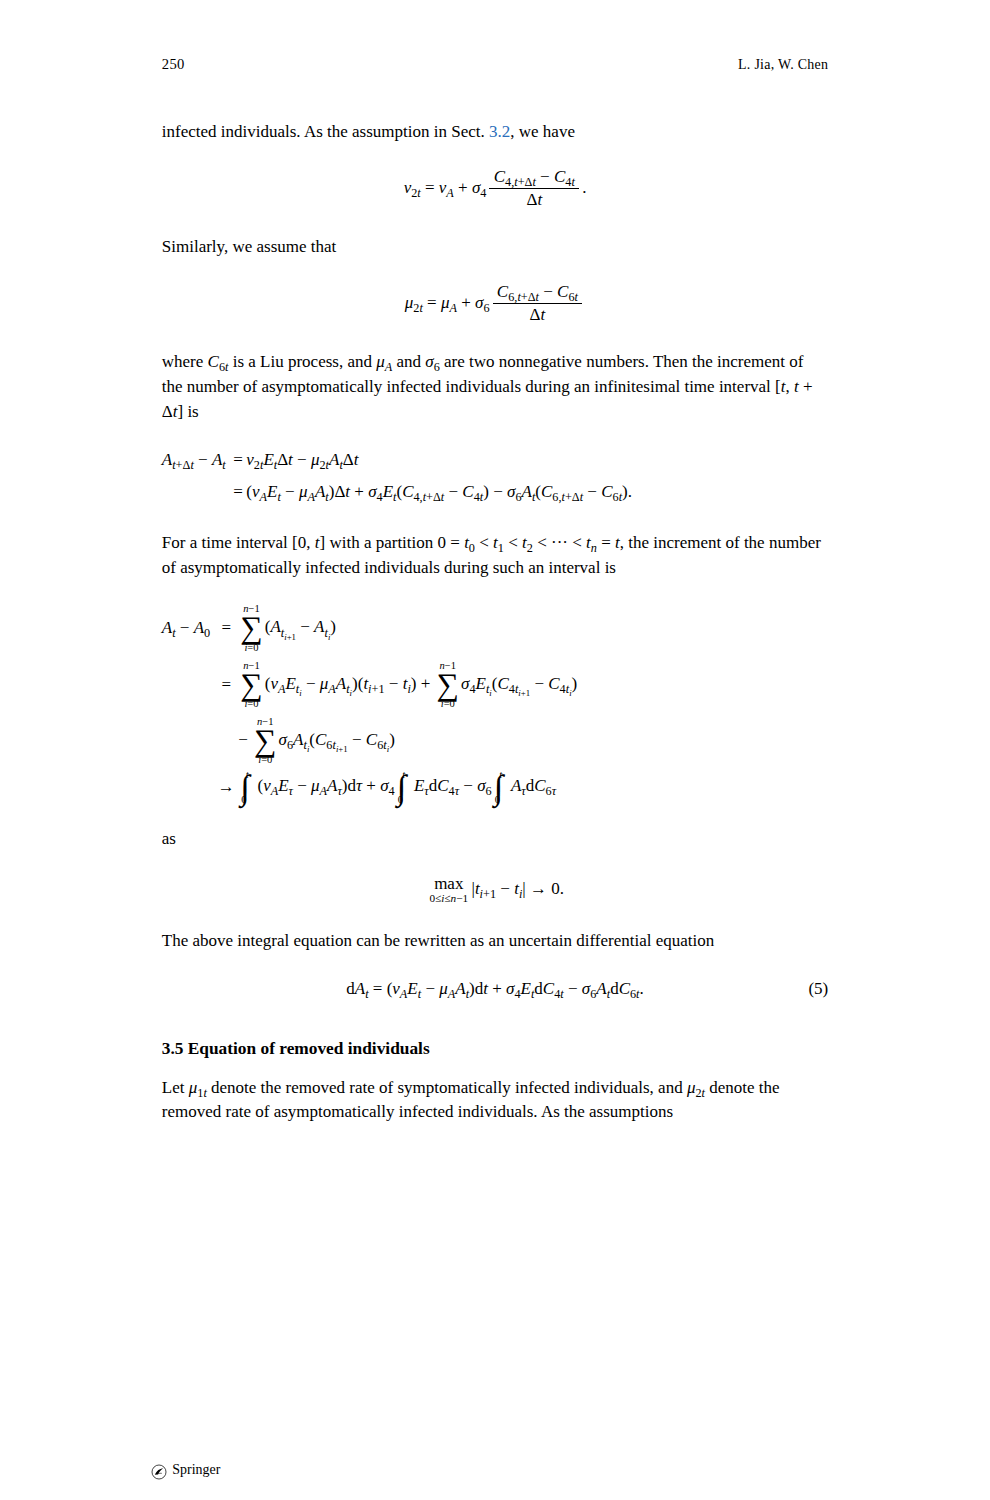250 L. Jia, W. Chen
infected individuals. As the assumption in Sect. 3.2, we have
ν2t = νA + σ4C4,t+Δt − C4t Δt.
Similarly, we assume that
μ2t = μA + σ6C6,t+Δt − C6t Δt
where C6t is a Liu process, and μA and σ6 are two nonnegative numbers. Then the increment of the number of asymptomatically infected individuals during an infinitesimal time interval [t, t + Δt] is
| A t +Δ t − A t | = | ν 2 t E t Δ t − μ 2 t A t Δ t |
| | = | ( ν A E t − μ A A t )Δ t + σ 4 E t ( C 4, t +Δ t − C 4 t ) − σ 6 A t ( C 6, t +Δ t − C 6 t ). |
For a time interval [0, t] with a partition 0 = t0 < t1 < t2 < ··· < tn = t, the increment of the number of asymptomatically infected individuals during such an interval is
| A t − A 0 | = | n −1 ∑ i =0 ( A t i +1 − A t i ) |
| | = | n −1 ∑ i =0 ( ν A E t i − μ A A t i )( t i +1 − t i ) + n −1 ∑ i =0 σ 4 E t i ( C 4 t i +1 − C 4 t i ) |
| | | − n −1 ∑ i =0 σ 6 A t i ( C 6 t i +1 − C 6 t i ) |
| | → | t ∫ 0 ( ν A E τ − μ A A τ )d τ + σ 4 t ∫ 0 E τ d C 4 τ − σ 6 t ∫ 0 A τ d C 6 τ |
as
max 0≤i≤n−1|ti+1 − ti| → 0.
The above integral equation can be rewritten as an uncertain differential equation
dAt = (νAEt − μAAt)dt + σ4EtdC4t − σ6AtdC6t. (5)
3.5 Equation of removed individuals
Let μ1t denote the removed rate of symptomatically infected individuals, and μ2t denote the removed rate of asymptomatically infected individuals. As the assumptions
Springer